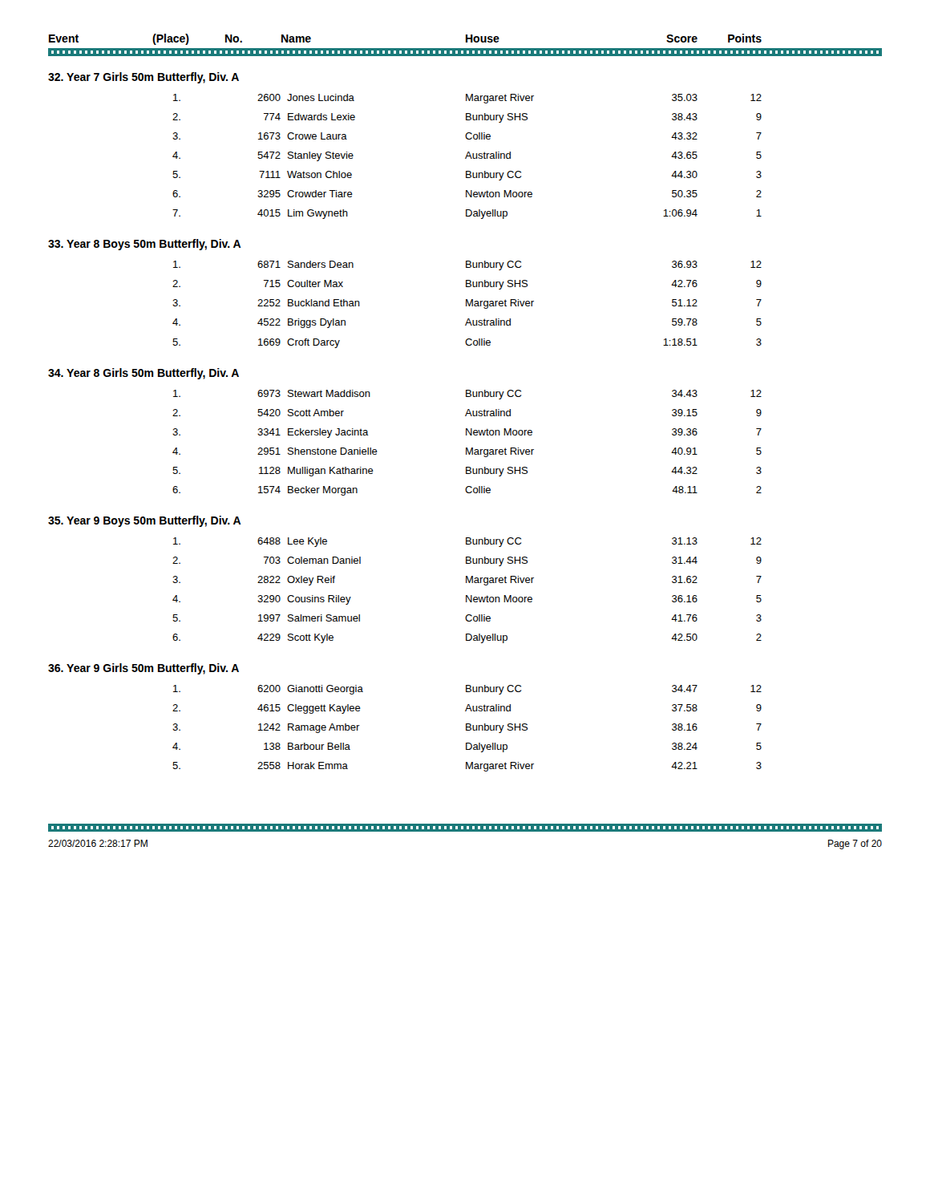Event
(Place)
No.
Name
House
Score
Points
32. Year 7 Girls 50m Butterfly, Div. A
1.
2600
Jones Lucinda
Margaret River
35.03
12
2.
774
Edwards Lexie
Bunbury SHS
38.43
9
3.
1673
Crowe Laura
Collie
43.32
7
4.
5472
Stanley Stevie
Australind
43.65
5
5.
7111
Watson Chloe
Bunbury CC
44.30
3
6.
3295
Crowder Tiare
Newton Moore
50.35
2
7.
4015
Lim Gwyneth
Dalyellup
1:06.94
1
33. Year 8 Boys 50m Butterfly, Div. A
1.
6871
Sanders Dean
Bunbury CC
36.93
12
2.
715
Coulter Max
Bunbury SHS
42.76
9
3.
2252
Buckland Ethan
Margaret River
51.12
7
4.
4522
Briggs Dylan
Australind
59.78
5
5.
1669
Croft Darcy
Collie
1:18.51
3
34. Year 8 Girls 50m Butterfly, Div. A
1.
6973
Stewart Maddison
Bunbury CC
34.43
12
2.
5420
Scott Amber
Australind
39.15
9
3.
3341
Eckersley Jacinta
Newton Moore
39.36
7
4.
2951
Shenstone Danielle
Margaret River
40.91
5
5.
1128
Mulligan Katharine
Bunbury SHS
44.32
3
6.
1574
Becker Morgan
Collie
48.11
2
35. Year 9 Boys 50m Butterfly, Div. A
1.
6488
Lee Kyle
Bunbury CC
31.13
12
2.
703
Coleman Daniel
Bunbury SHS
31.44
9
3.
2822
Oxley Reif
Margaret River
31.62
7
4.
3290
Cousins Riley
Newton Moore
36.16
5
5.
1997
Salmeri Samuel
Collie
41.76
3
6.
4229
Scott Kyle
Dalyellup
42.50
2
36. Year 9 Girls 50m Butterfly, Div. A
1.
6200
Gianotti Georgia
Bunbury CC
34.47
12
2.
4615
Cleggett Kaylee
Australind
37.58
9
3.
1242
Ramage Amber
Bunbury SHS
38.16
7
4.
138
Barbour Bella
Dalyellup
38.24
5
5.
2558
Horak Emma
Margaret River
42.21
3
22/03/2016 2:28:17 PM Page 7 of 20